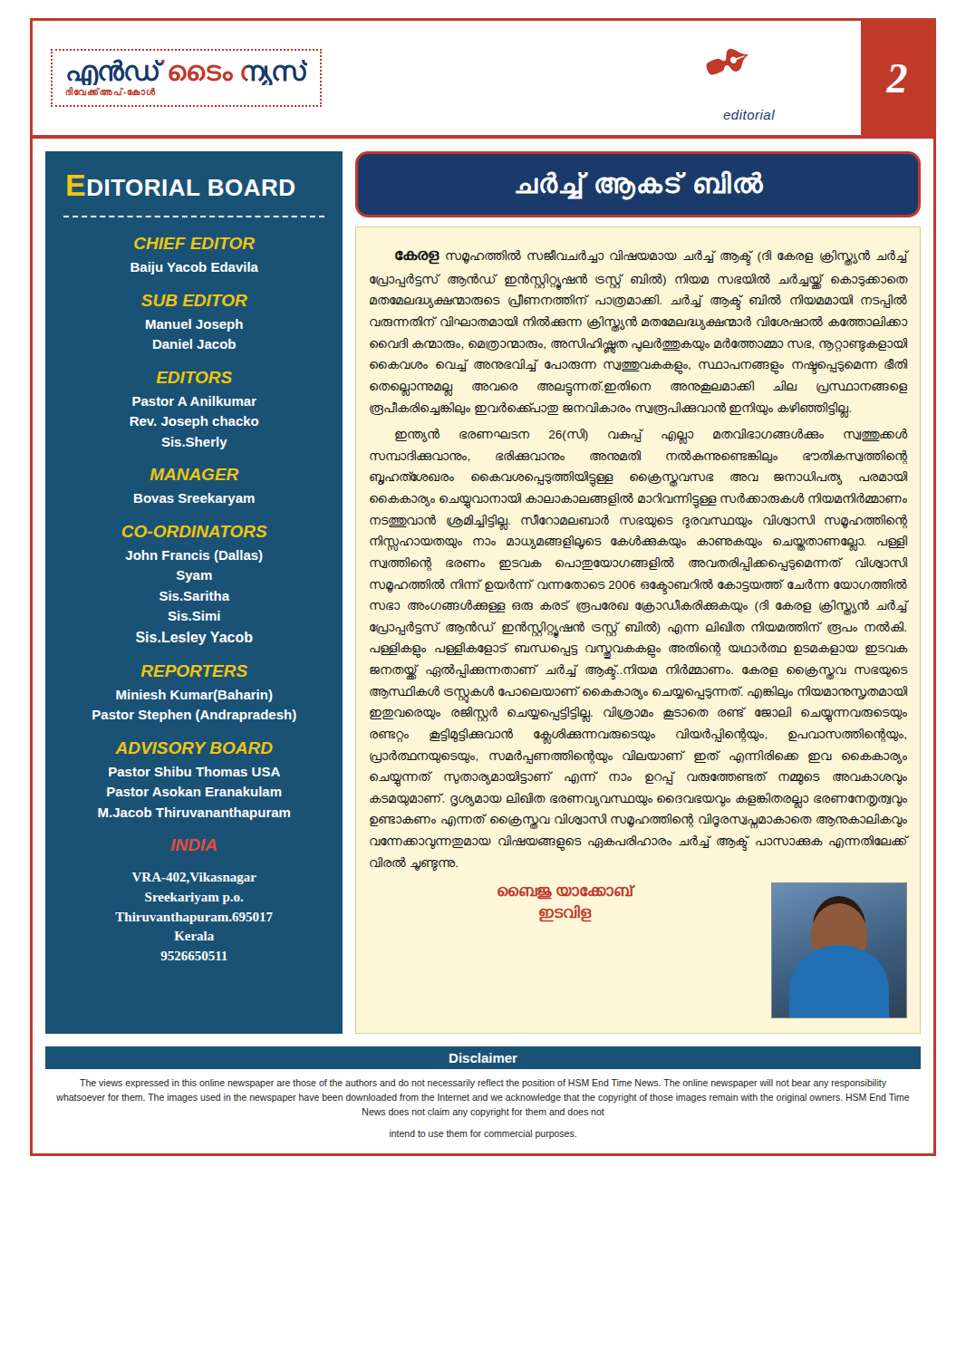എൻഡ് ടൈം ന്യൂസ്
ദിവേക്ക്അപ്-കോൾ
✒
editorial
2
EDITORIAL BOARD
CHIEF EDITOR
Baiju Yacob Edavila
SUB EDITOR
Manuel Joseph
Daniel Jacob
EDITORS
Pastor A Anilkumar
Rev. Joseph chacko
Sis.Sherly
MANAGER
Bovas Sreekaryam
CO-ORDINATORS
John Francis (Dallas)
Syam
Sis.Saritha
Sis.Simi
Sis.Lesley Yacob
REPORTERS
Miniesh Kumar(Baharin)
Pastor Stephen (Andrapradesh)
ADVISORY BOARD
Pastor Shibu Thomas USA
Pastor Asokan Eranakulam
M.Jacob Thiruvananthapuram
INDIA
VRA-402,Vikasnagar
Sreekariyam p.o.
Thiruvanthapuram.695017
Kerala
9526650511
ചർച്ച് ആകട് ബിൽ
കേരള സമൂഹത്തിൽ സജീവചർച്ചാ വിഷയമായ ചർച്ച് ആക്ട് (ദി കേരള ക്രിസ്ത്യൻ ചർച്ച് പ്രോപ്പർട്ടസ് ആൻഡ് ഇൻസ്റ്റിറ്റ്യൂഷൻ ട്രസ്റ്റ് ബിൽ) നിയമ സഭയിൽ ചർച്ചയ്ക്ക് കൊടുക്കാതെ മതമേലദ്ധ്യക്ഷന്മാരുടെ പ്രീണനത്തിന് പാത്രമാക്കി. ചർച്ച് ആക്ട് ബിൽ നിയമമായി നടപ്പിൽ വരുന്നതിന് വിഘാതമായി നിൽക്കുന്ന ക്രിസ്ത്യൻ മതമേലദ്ധ്യക്ഷന്മാർ വിശേഷാൽ കത്തോലിക്കാ വൈദി കന്മാരും, മെത്രാന്മാരും, അസിഹിഷ്ണുത പുലർത്തുകയും മർത്തോമ്മാ സഭ, നൂറ്റാണ്ടുകളായി കൈവശം വെച്ച് അനുഭവിച്ച് പോരുന്ന സ്വത്തുവകകളും, സ്ഥാപനങ്ങളും നഷ്ടപ്പെടുമെന്ന ഭീതി തെല്ലൊന്നുമല്ല അവരെ അലട്ടുന്നത്.ഇതിനെ അനുകൂലമാക്കി ചില പ്രസ്ഥാനങ്ങളെ രൂപീകരിച്ചെങ്കിലും ഇവർക്ക്പൊതു ജനവികാരം സ്വരൂപിക്കുവാൻ ഇനിയും കഴിഞ്ഞിട്ടില്ല.
ഇന്ത്യൻ ഭരണഘടന 26(സി) വകുപ്പ് എല്ലാ മതവിഭാഗങ്ങൾക്കും സ്വത്തുക്കൾ സമ്പാദിക്കുവാനും, ഭരിക്കുവാനും അനുമതി നൽകുന്നുണ്ടെങ്കിലും ഭൗതികസ്വത്തിന്റെ ബൃഹത്ശേഖരം കൈവശപ്പെടുത്തിയിട്ടുള്ള ക്രൈസ്തവസഭ അവ ജനാധിപത്യ പരമായി കൈകാര്യം ചെയ്യുവാനായി കാലാകാലങ്ങളിൽ മാറിവന്നിട്ടുള്ള സർക്കാരുകൾ നിയമനിർമ്മാണം നടത്തുവാൻ ശ്രമിച്ചിട്ടില്ല. സീറോമലബാർ സഭയുടെ ദുരവസ്ഥയും വിശ്വാസി സമൂഹത്തിന്റെ നിസ്സഹായതയും നാം മാധ്യമങ്ങളിലൂടെ കേൾക്കുകയും കാണുകയും ചെയ്തതാണല്ലോ. പള്ളി സ്വത്തിന്റെ ഭരണം ഇടവക പൊതുയോഗങ്ങളിൽ അവതരിപ്പിക്കപ്പെടുമെന്നത് വിശ്വാസി സമൂഹത്തിൽ നിന്ന് ഉയർന്ന് വന്നതോടെ 2006 ഒക്ടോബറിൽ കോട്ടയത്ത് ചേർന്ന യോഗത്തിൽ സഭാ അംഗങ്ങൾക്കുള്ള ഒരു കരട് രൂപരേഖ ക്രോഡീകരിക്കുകയും (ദി കേരള ക്രിസ്ത്യൻ ചർച്ച് പ്രോപ്പർട്ടസ് ആൻഡ് ഇൻസ്റ്റിറ്റ്യൂഷൻ ട്രസ്റ്റ് ബിൽ) എന്ന ലിഖിത നിയമത്തിന് രൂപം നൽകി. പള്ളികളും പള്ളികളോട് ബന്ധപ്പെട്ട വസ്തുവകകളും അതിന്റെ യഥാർത്ഥ ഉടമകളായ ഇടവക ജനതയ്ക്ക് ഏൽപ്പിക്കുന്നതാണ് ചർച്ച് ആക്ട്..നിയമ നിർമ്മാണം. കേരള ക്രൈസ്തവ സഭയുടെ ആസ്ഥികൾ ട്രസ്റ്റുകൾ പോലെയാണ് കൈകാര്യം ചെയ്യപ്പെടുന്നത്. എങ്കിലും നിയമാനുസൃതമായി ഇതുവരെയും രജിസ്റ്റർ ചെയ്യപ്പെട്ടിട്ടില്ല. വിശ്രാമം കൂടാതെ രണ്ട് ജോലി ചെയ്യുന്നവരുടെയും രണ്ടറ്റം കൂട്ടിമുട്ടിക്കുവാൻ ക്ലേശിക്കുന്നവരുടെയും വിയർപ്പിന്റെയും, ഉപവാസത്തിന്റെയും, പ്രാർത്ഥനയുടെയും, സമർപ്പണത്തിന്റെയും വിലയാണ് ഇത് എന്നിരിക്കെ ഇവ കൈകാര്യം ചെയ്യുന്നത് സുതാര്യമായിട്ടാണ് എന്ന് നാം ഉറപ്പ് വരുത്തേണ്ടത് നമ്മുടെ അവകാശവും കടമയുമാണ്. ദൃശ്യമായ ലിഖിത ഭരണവ്യവസ്ഥയും ദൈവഭയവും കളങ്കിതരല്ലാ ഭരണനേതൃത്വവും ഉണ്ടാകണം എന്നത് ക്രൈസ്തവ വിശ്വാസി സമൂഹത്തിന്റെ വിദൂരസ്വപ്നമാകാതെ ആനുകാലികവും വന്നേക്കാവുന്നതുമായ വിഷയങ്ങളുടെ ഏകപരിഹാരം ചർച്ച് ആക്ട് പാസാക്കുക എന്നതിലേക്ക് വിരൽ ചൂണ്ടുന്നു.
ബൈജു യാക്കോബ്
ഇടവിള
Disclaimer
The views expressed in this online newspaper are those of the authors and do not necessarily reflect the position of HSM End Time News. The online newspaper will not bear any responsibility whatsoever for them. The images used in the newspaper have been downloaded from the Internet and we acknowledge that the copyright of those images remain with the original owners. HSM End Time News does not claim any copyright for them and does not intend to use them for commercial purposes.